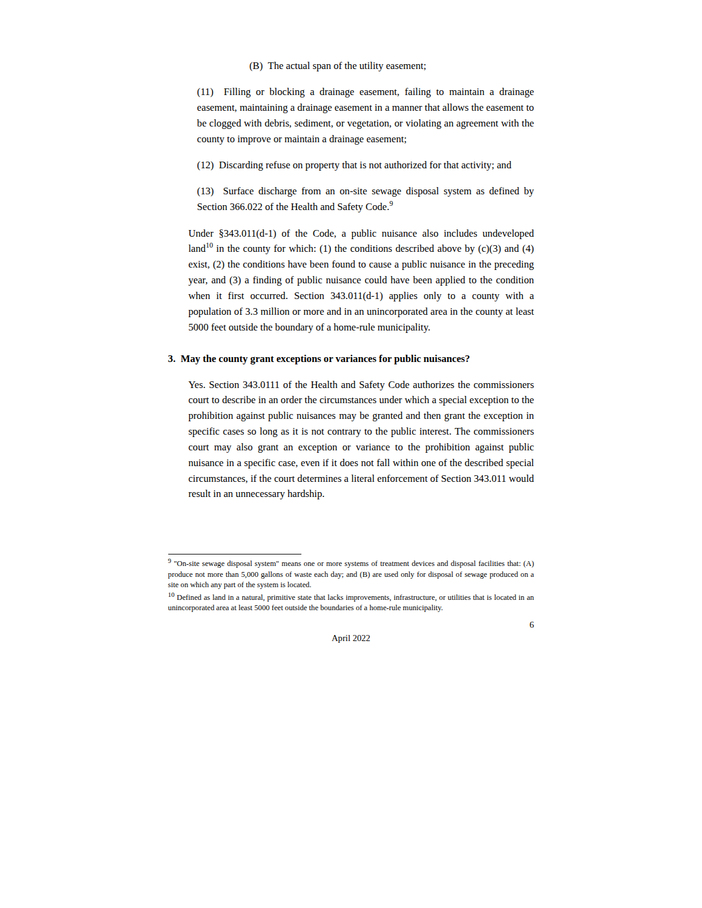(B) The actual span of the utility easement;
(11) Filling or blocking a drainage easement, failing to maintain a drainage easement, maintaining a drainage easement in a manner that allows the easement to be clogged with debris, sediment, or vegetation, or violating an agreement with the county to improve or maintain a drainage easement;
(12) Discarding refuse on property that is not authorized for that activity; and
(13) Surface discharge from an on-site sewage disposal system as defined by Section 366.022 of the Health and Safety Code.9
Under §343.011(d-1) of the Code, a public nuisance also includes undeveloped land10 in the county for which: (1) the conditions described above by (c)(3) and (4) exist, (2) the conditions have been found to cause a public nuisance in the preceding year, and (3) a finding of public nuisance could have been applied to the condition when it first occurred. Section 343.011(d-1) applies only to a county with a population of 3.3 million or more and in an unincorporated area in the county at least 5000 feet outside the boundary of a home-rule municipality.
3. May the county grant exceptions or variances for public nuisances?
Yes. Section 343.0111 of the Health and Safety Code authorizes the commissioners court to describe in an order the circumstances under which a special exception to the prohibition against public nuisances may be granted and then grant the exception in specific cases so long as it is not contrary to the public interest. The commissioners court may also grant an exception or variance to the prohibition against public nuisance in a specific case, even if it does not fall within one of the described special circumstances, if the court determines a literal enforcement of Section 343.011 would result in an unnecessary hardship.
9 "On-site sewage disposal system" means one or more systems of treatment devices and disposal facilities that: (A) produce not more than 5,000 gallons of waste each day; and (B) are used only for disposal of sewage produced on a site on which any part of the system is located.
10 Defined as land in a natural, primitive state that lacks improvements, infrastructure, or utilities that is located in an unincorporated area at least 5000 feet outside the boundaries of a home-rule municipality.
6
April 2022